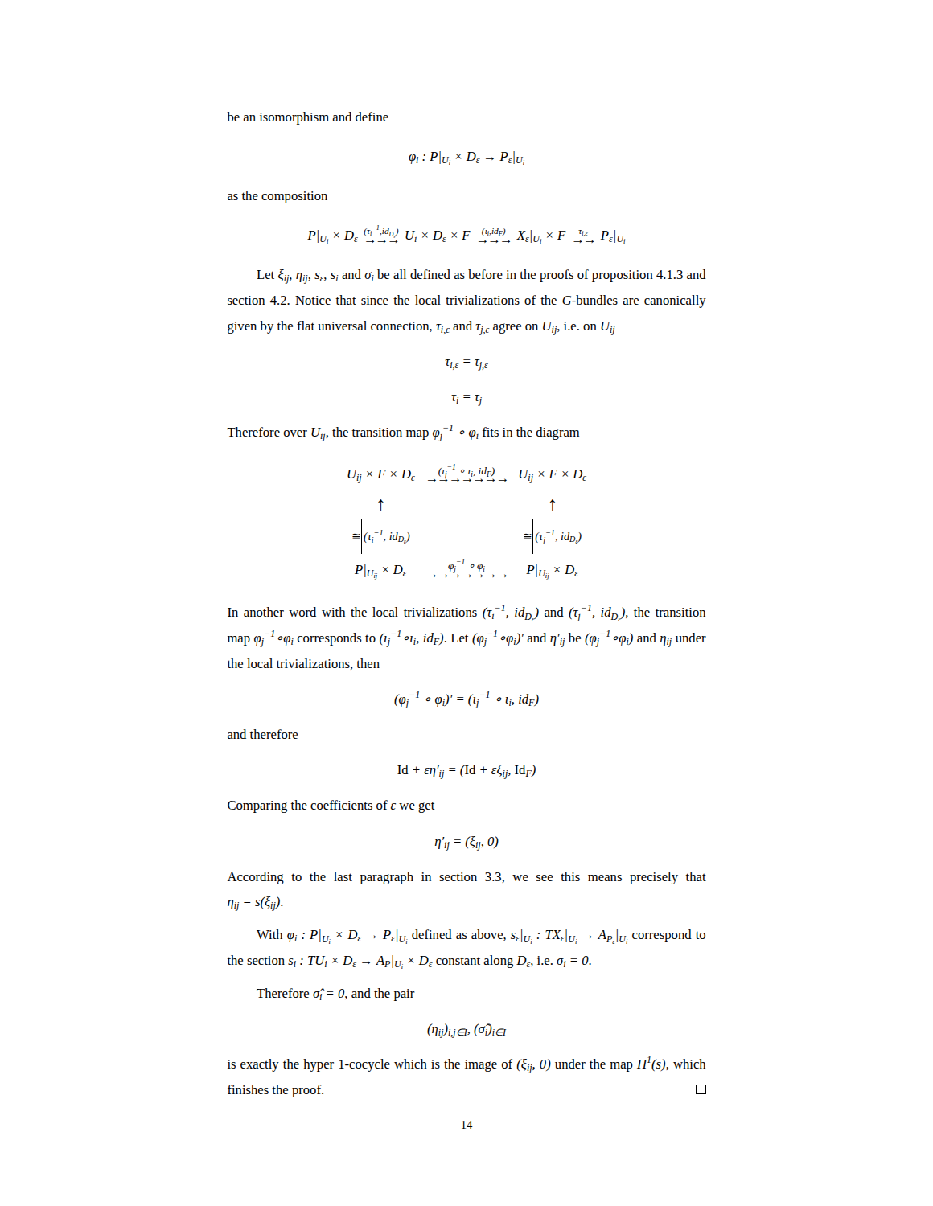be an isomorphism and define
φi : P|Ui × Dε → Pε|Ui
as the composition
P|Ui × Dε (τi−1,idDε) →→→ Ui × Dε × F (ιi,idF) →→→ Xε|Ui × F τi,ε →→ Pε|Ui
Let ξij, ηij, sε, si and σi be all defined as before in the proofs of proposition 4.1.3 and section 4.2. Notice that since the local trivializations of the G-bundles are canonically given by the flat universal connection, τi,ε and τj,ε agree on Uij, i.e. on Uij
τi,ε = τj,ε
τi = τj
Therefore over Uij, the transition map φj−1 ∘ φi fits in the diagram
| U ij × F × D ε | (ι j −1 ∘ ι i , id F ) →→→→→→→ | U ij × F × D ε |
| ↑ | | ↑ |
| ≅ (τ i −1 , id D ε ) | | ≅ (τ j −1 , id D ε ) |
| P/ U ij × D ε | φ j −1 ∘ φ i →→→→→→→ | P/ U ij × D ε |
In another word with the local trivializations (τi−1, idDε) and (τj−1, idDε), the transition map φj−1∘φi corresponds to (ιj−1∘ιi, idF). Let (φj−1∘φi)′ and η′ij be (φj−1∘φi) and ηij under the local trivializations, then
(φj−1 ∘ φi)′ = (ιj−1 ∘ ιi, idF)
and therefore
Id + εη′ij = (Id + εξij, IdF)
Comparing the coefficients of ε we get
η′ij = (ξij, 0)
According to the last paragraph in section 3.3, we see this means precisely that ηij = s(ξij).
With φi : P|Ui × Dε → Pε|Ui defined as above, sε|Ui : TXε|Ui → APε|Ui correspond to the section si : TUi × Dε → AP|Ui × Dε constant along Dε, i.e. σi = 0.
Therefore σ̂i = 0, and the pair
(ηij)i,j∈I, (σ̂i)i∈I
is exactly the hyper 1-cocycle which is the image of (ξij, 0) under the map H1(s), which finishes the proof.
14